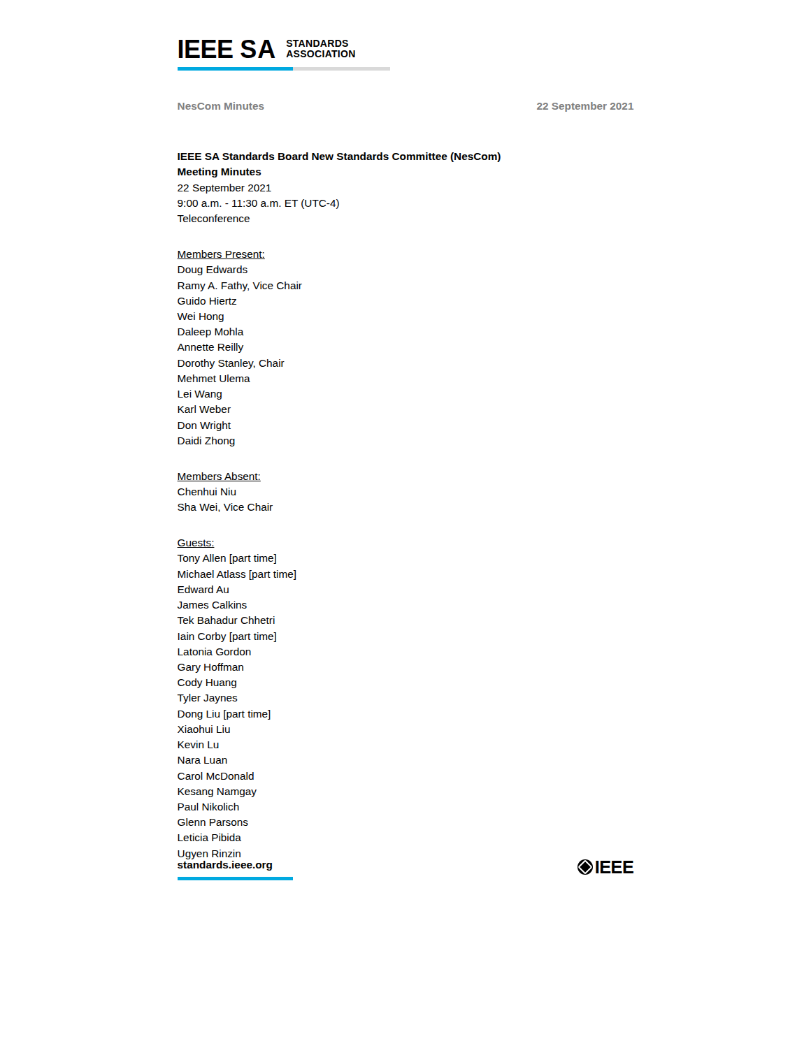IEEE SA
STANDARDS
ASSOCIATION
NesCom Minutes 22 September 2021
IEEE SA Standards Board New Standards Committee (NesCom)
Meeting Minutes
22 September 2021
9:00 a.m. - 11:30 a.m. ET (UTC-4)
Teleconference
Members Present:
Doug Edwards
Ramy A. Fathy, Vice Chair
Guido Hiertz
Wei Hong
Daleep Mohla
Annette Reilly
Dorothy Stanley, Chair
Mehmet Ulema
Lei Wang
Karl Weber
Don Wright
Daidi Zhong
Members Absent:
Chenhui Niu
Sha Wei, Vice Chair
Guests:
Tony Allen [part time]
Michael Atlass [part time]
Edward Au
James Calkins
Tek Bahadur Chhetri
Iain Corby [part time]
Latonia Gordon
Gary Hoffman
Cody Huang
Tyler Jaynes
Dong Liu [part time]
Xiaohui Liu
Kevin Lu
Nara Luan
Carol McDonald
Kesang Namgay
Paul Nikolich
Glenn Parsons
Leticia Pibida
Ugyen Rinzin
standards.ieee.org
IEEE